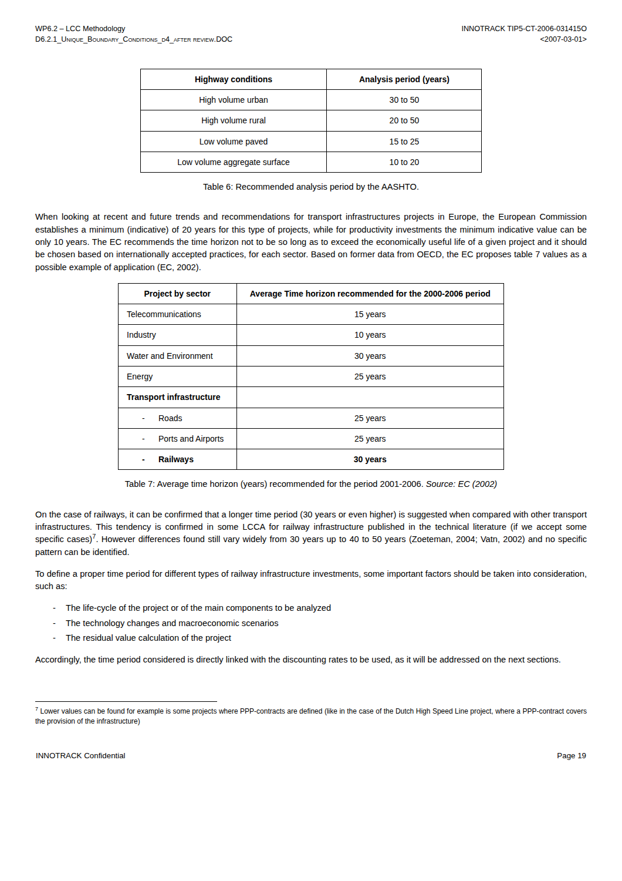| WP6.2 – LCC Methodology | INNOTRACK TIP5-CT-2006-031415O |
| D6.2.1_ Unique_Boundary_Conditions_d4_after review .DOC | <2007-03-01> |
| Highway conditions | Analysis period (years) |
| --- | --- |
| High volume urban | 30 to 50 |
| High volume rural | 20 to 50 |
| Low volume paved | 15 to 25 |
| Low volume aggregate surface | 10 to 20 |
Table 6: Recommended analysis period by the AASHTO.
When looking at recent and future trends and recommendations for transport infrastructures projects in Europe, the European Commission establishes a minimum (indicative) of 20 years for this type of projects, while for productivity investments the minimum indicative value can be only 10 years. The EC recommends the time horizon not to be so long as to exceed the economically useful life of a given project and it should be chosen based on internationally accepted practices, for each sector. Based on former data from OECD, the EC proposes table 7 values as a possible example of application (EC, 2002).
| Project by sector | Average Time horizon recommended for the 2000-2006 period |
| --- | --- |
| Telecommunications | 15 years |
| Industry | 10 years |
| Water and Environment | 30 years |
| Energy | 25 years |
| Transport infrastructure | |
| - Roads | 25 years |
| - Ports and Airports | 25 years |
| - Railways | 30 years |
Table 7: Average time horizon (years) recommended for the period 2001-2006. Source: EC (2002)
On the case of railways, it can be confirmed that a longer time period (30 years or even higher) is suggested when compared with other transport infrastructures. This tendency is confirmed in some LCCA for railway infrastructure published in the technical literature (if we accept some specific cases)7. However differences found still vary widely from 30 years up to 40 to 50 years (Zoeteman, 2004; Vatn, 2002) and no specific pattern can be identified.
To define a proper time period for different types of railway infrastructure investments, some important factors should be taken into consideration, such as:
The life-cycle of the project or of the main components to be analyzed
The technology changes and macroeconomic scenarios
The residual value calculation of the project
Accordingly, the time period considered is directly linked with the discounting rates to be used, as it will be addressed on the next sections.
7 Lower values can be found for example is some projects where PPP-contracts are defined (like in the case of the Dutch High Speed Line project, where a PPP-contract covers the provision of the infrastructure)
| INNOTRACK Confidential | Page 19 |